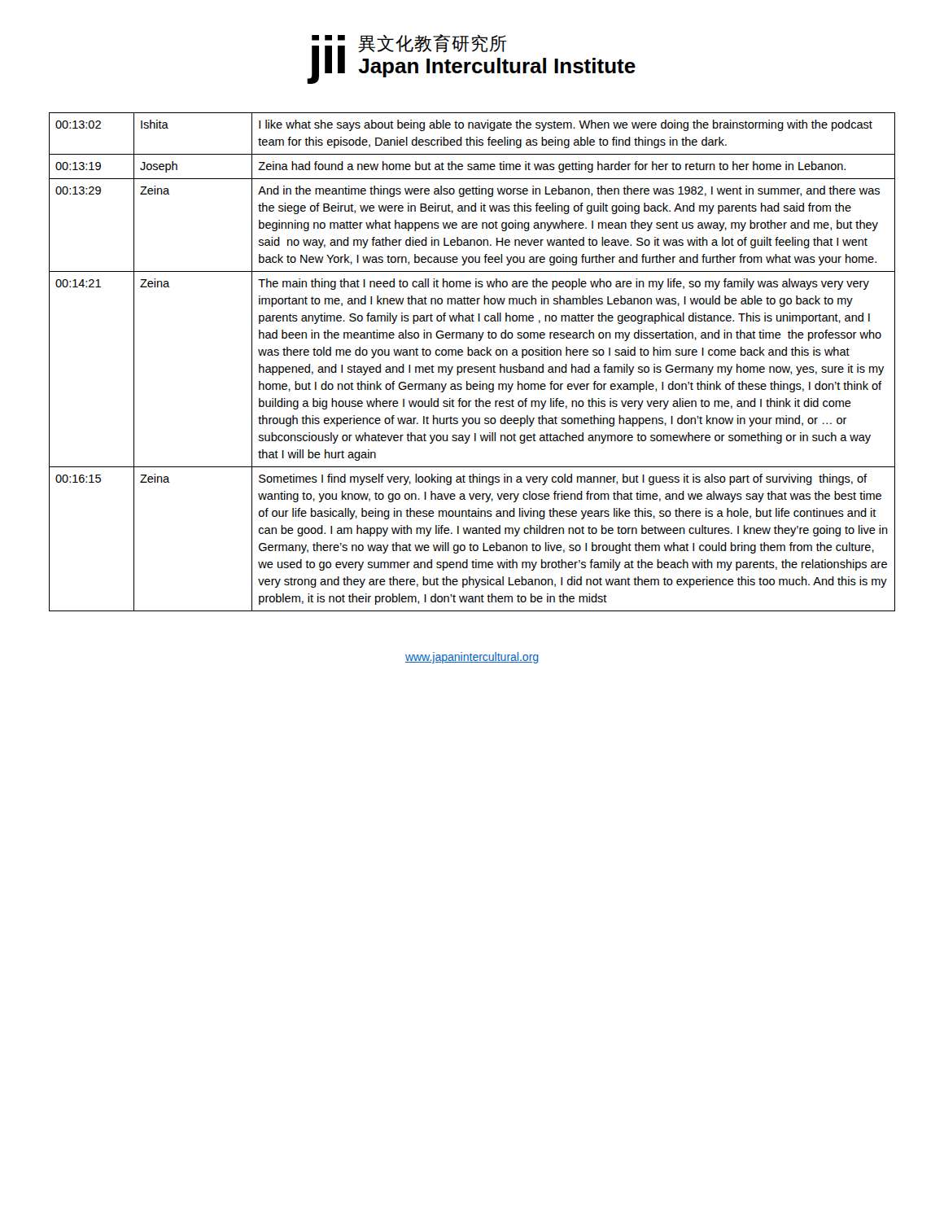jii 異文化教育研究所
Japan Intercultural Institute
| 00:13:02 | Ishita | I like what she says about being able to navigate the system. When we were doing the brainstorming with the podcast team for this episode, Daniel described this feeling as being able to find things in the dark. |
| 00:13:19 | Joseph | Zeina had found a new home but at the same time it was getting harder for her to return to her home in Lebanon. |
| 00:13:29 | Zeina | And in the meantime things were also getting worse in Lebanon, then there was 1982, I went in summer, and there was the siege of Beirut, we were in Beirut, and it was this feeling of guilt going back. And my parents had said from the beginning no matter what happens we are not going anywhere. I mean they sent us away, my brother and me, but they said no way, and my father died in Lebanon. He never wanted to leave. So it was with a lot of guilt feeling that I went back to New York, I was torn, because you feel you are going further and further and further from what was your home. |
| 00:14:21 | Zeina | The main thing that I need to call it home is who are the people who are in my life, so my family was always very very important to me, and I knew that no matter how much in shambles Lebanon was, I would be able to go back to my parents anytime. So family is part of what I call home , no matter the geographical distance. This is unimportant, and I had been in the meantime also in Germany to do some research on my dissertation, and in that time the professor who was there told me do you want to come back on a position here so I said to him sure I come back and this is what happened, and I stayed and I met my present husband and had a family so is Germany my home now, yes, sure it is my home, but I do not think of Germany as being my home for ever for example, I don’t think of these things, I don’t think of building a big house where I would sit for the rest of my life, no this is very very alien to me, and I think it did come through this experience of war. It hurts you so deeply that something happens, I don’t know in your mind, or … or subconsciously or whatever that you say I will not get attached anymore to somewhere or something or in such a way that I will be hurt again |
| 00:16:15 | Zeina | Sometimes I find myself very, looking at things in a very cold manner, but I guess it is also part of surviving things, of wanting to, you know, to go on. I have a very, very close friend from that time, and we always say that was the best time of our life basically, being in these mountains and living these years like this, so there is a hole, but life continues and it can be good. I am happy with my life. I wanted my children not to be torn between cultures. I knew they’re going to live in Germany, there’s no way that we will go to Lebanon to live, so I brought them what I could bring them from the culture, we used to go every summer and spend time with my brother’s family at the beach with my parents, the relationships are very strong and they are there, but the physical Lebanon, I did not want them to experience this too much. And this is my problem, it is not their problem, I don’t want them to be in the midst |
www.japanintercultural.org